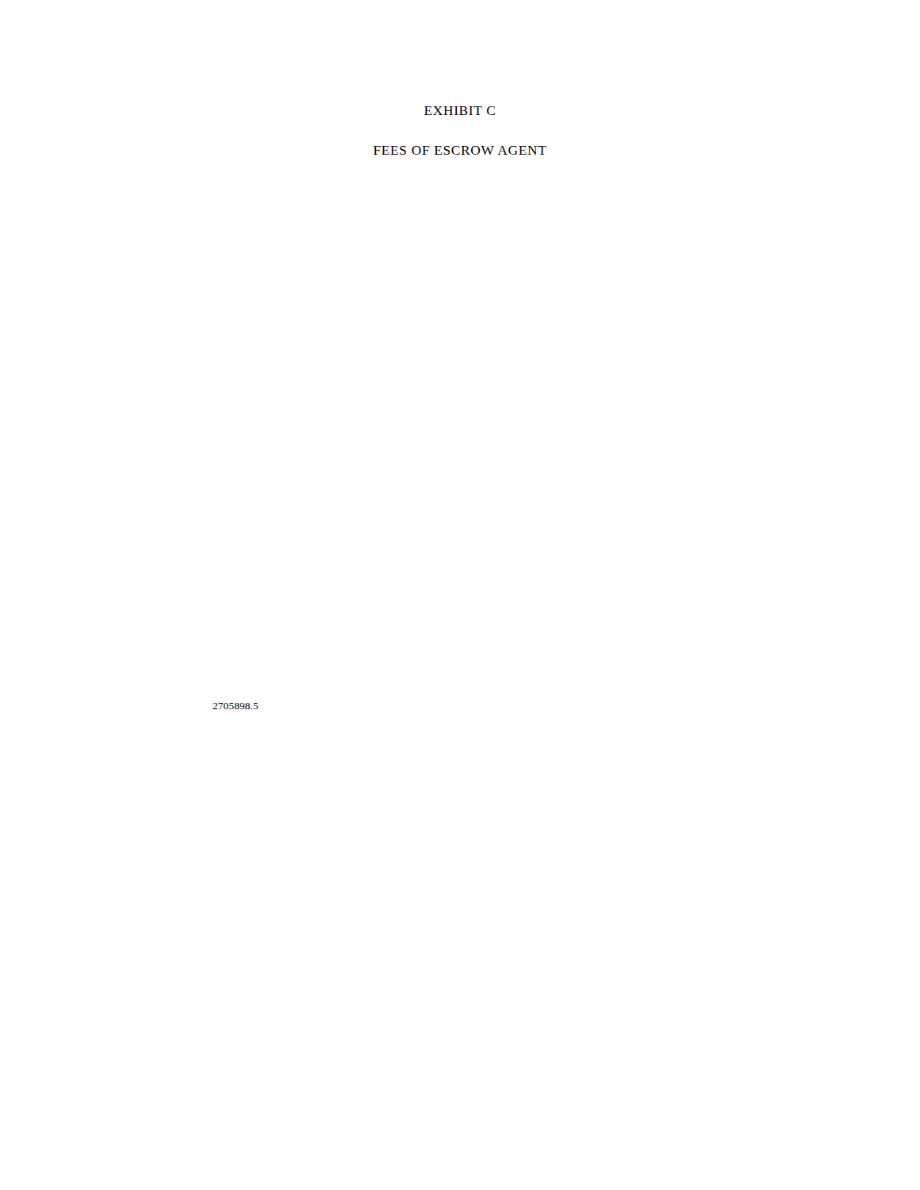EXHIBIT C
FEES OF ESCROW AGENT
2705898.5